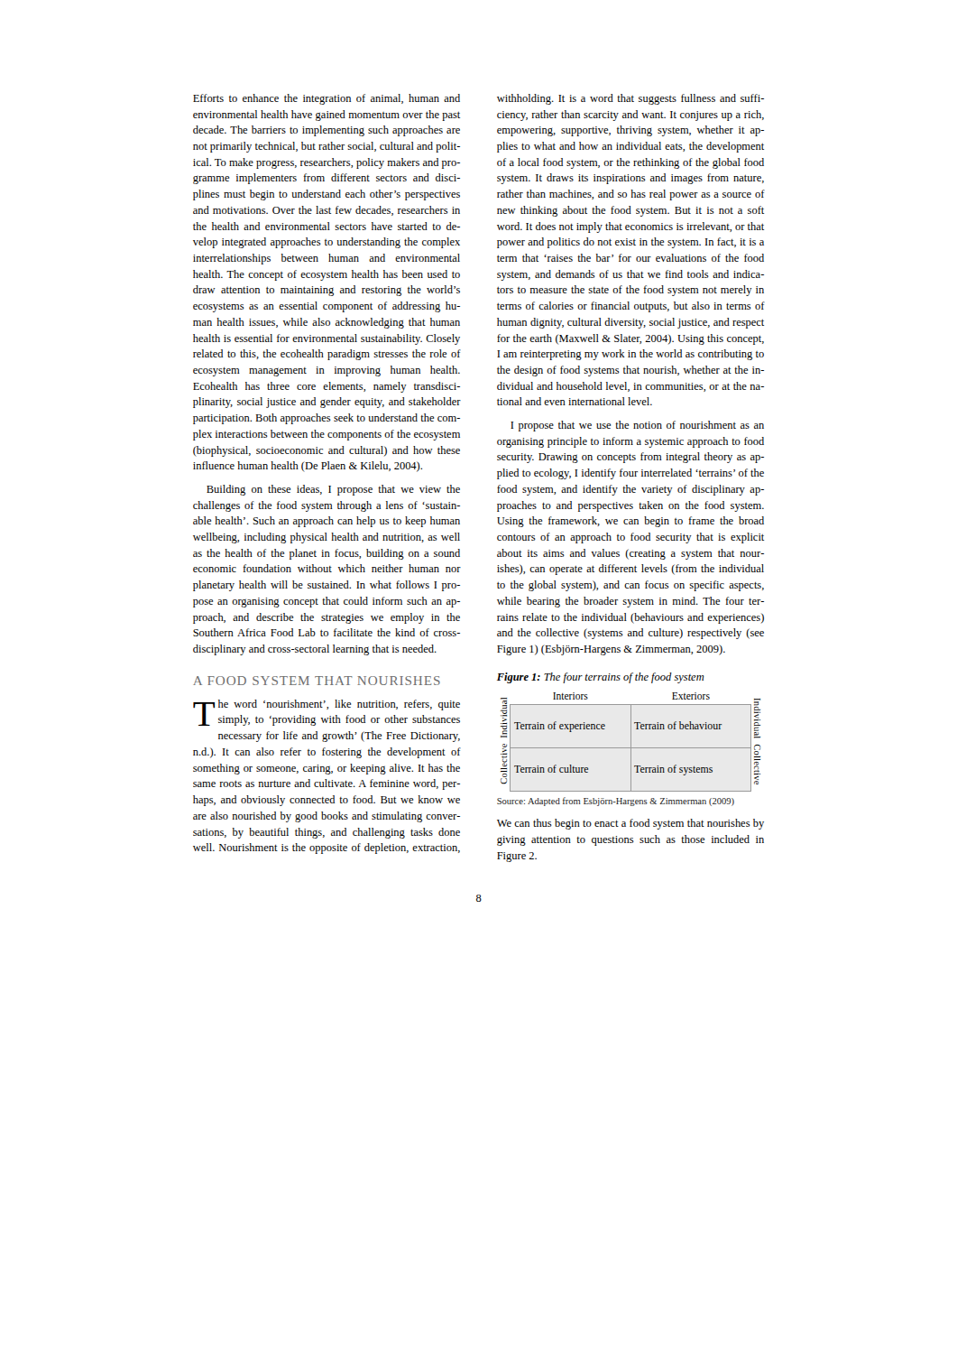Efforts to enhance the integration of animal, human and environmental health have gained momentum over the past decade. The barriers to implementing such approaches are not primarily technical, but rather social, cultural and political. To make progress, researchers, policy makers and programme implementers from different sectors and disciplines must begin to understand each other’s perspectives and motivations. Over the last few decades, researchers in the health and environmental sectors have started to develop integrated approaches to understanding the complex interrelationships between human and environmental health. The concept of ecosystem health has been used to draw attention to maintaining and restoring the world’s ecosystems as an essential component of addressing human health issues, while also acknowledging that human health is essential for environmental sustainability. Closely related to this, the ecohealth paradigm stresses the role of ecosystem management in improving human health. Ecohealth has three core elements, namely transdisciplinarity, social justice and gender equity, and stakeholder participation. Both approaches seek to understand the complex interactions between the components of the ecosystem (biophysical, socioeconomic and cultural) and how these influence human health (De Plaen & Kilelu, 2004).
Building on these ideas, I propose that we view the challenges of the food system through a lens of ‘sustainable health’. Such an approach can help us to keep human wellbeing, including physical health and nutrition, as well as the health of the planet in focus, building on a sound economic foundation without which neither human nor planetary health will be sustained. In what follows I propose an organising concept that could inform such an approach, and describe the strategies we employ in the Southern Africa Food Lab to facilitate the kind of cross-disciplinary and cross-sectoral learning that is needed.
A food system that nourishes
The word ‘nourishment’, like nutrition, refers, quite simply, to ‘providing with food or other substances necessary for life and growth’ (The Free Dictionary, n.d.). It can also refer to fostering the development of something or someone, caring, or keeping alive. It has the same roots as nurture and cultivate. A feminine word, perhaps, and obviously connected to food. But we know we are also nourished by good books and stimulating conversations, by beautiful things, and challenging tasks done well. Nourishment is the opposite of depletion, extraction, withholding. It is a word that suggests fullness and sufficiency, rather than scarcity and want. It conjures up a rich, empowering, supportive, thriving system, whether it applies to what and how an individual eats, the development of a local food system, or the rethinking of the global food system. It draws its inspirations and images from nature, rather than machines, and so has real power as a source of new thinking about the food system. But it is not a soft word. It does not imply that economics is irrelevant, or that power and politics do not exist in the system. In fact, it is a term that ‘raises the bar’ for our evaluations of the food system, and demands of us that we find tools and indicators to measure the state of the food system not merely in terms of calories or financial outputs, but also in terms of human dignity, cultural diversity, social justice, and respect for the earth (Maxwell & Slater, 2004). Using this concept, I am reinterpreting my work in the world as contributing to the design of food systems that nourish, whether at the individual and household level, in communities, or at the national and even international level.
I propose that we use the notion of nourishment as an organising principle to inform a systemic approach to food security. Drawing on concepts from integral theory as applied to ecology, I identify four interrelated ‘terrains’ of the food system, and identify the variety of disciplinary approaches to and perspectives taken on the food system. Using the framework, we can begin to frame the broad contours of an approach to food security that is explicit about its aims and values (creating a system that nourishes), can operate at different levels (from the individual to the global system), and can focus on specific aspects, while bearing the broader system in mind. The four terrains relate to the individual (behaviours and experiences) and the collective (systems and culture) respectively (see Figure 1) (Esbjörn-Hargens & Zimmerman, 2009).
Figure 1: The four terrains of the food system
Collective Individual
Interiors
Exteriors
| Terrain of experience | Terrain of behaviour |
| Terrain of culture | Terrain of systems |
Individual Collective
Source: Adapted from Esbjörn-Hargens & Zimmerman (2009)
We can thus begin to enact a food system that nourishes by giving attention to questions such as those included in Figure 2.
8